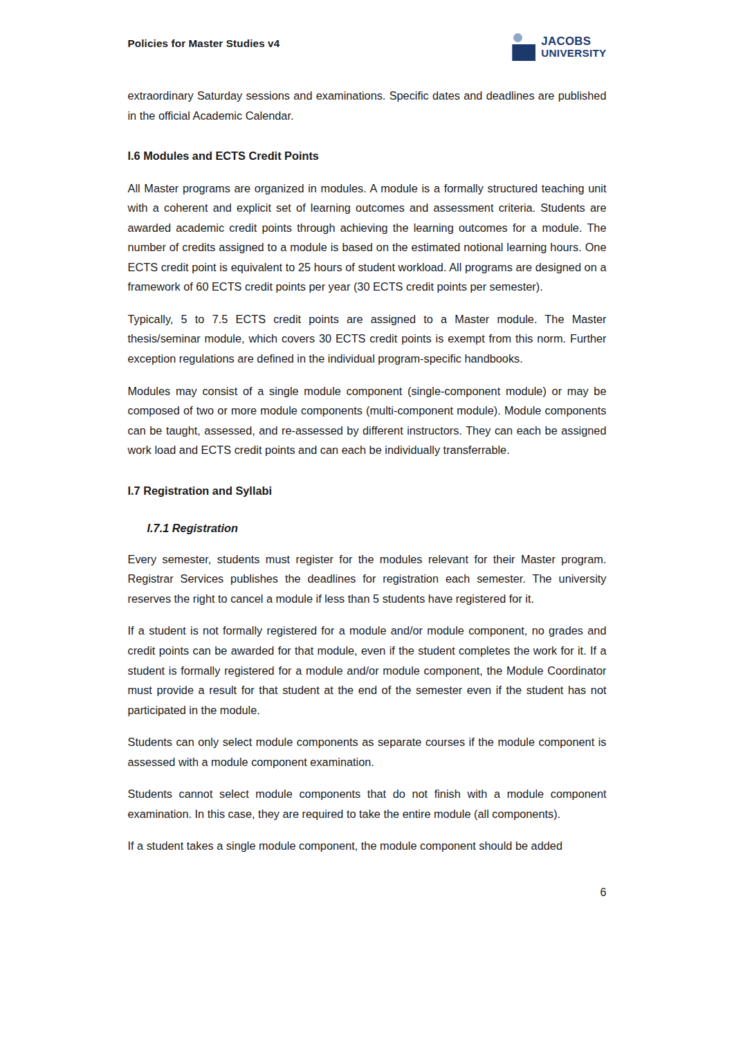Policies for Master Studies v4
JACOBS
UNIVERSITY
extraordinary Saturday sessions and examinations. Specific dates and deadlines are published in the official Academic Calendar.
I.6 Modules and ECTS Credit Points
All Master programs are organized in modules. A module is a formally structured teaching unit with a coherent and explicit set of learning outcomes and assessment criteria. Students are awarded academic credit points through achieving the learning outcomes for a module. The number of credits assigned to a module is based on the estimated notional learning hours. One ECTS credit point is equivalent to 25 hours of student workload. All programs are designed on a framework of 60 ECTS credit points per year (30 ECTS credit points per semester).
Typically, 5 to 7.5 ECTS credit points are assigned to a Master module. The Master thesis/seminar module, which covers 30 ECTS credit points is exempt from this norm. Further exception regulations are defined in the individual program-specific handbooks.
Modules may consist of a single module component (single-component module) or may be composed of two or more module components (multi-component module). Module components can be taught, assessed, and re-assessed by different instructors. They can each be assigned work load and ECTS credit points and can each be individually transferrable.
I.7 Registration and Syllabi
I.7.1 Registration
Every semester, students must register for the modules relevant for their Master program. Registrar Services publishes the deadlines for registration each semester. The university reserves the right to cancel a module if less than 5 students have registered for it.
If a student is not formally registered for a module and/or module component, no grades and credit points can be awarded for that module, even if the student completes the work for it. If a student is formally registered for a module and/or module component, the Module Coordinator must provide a result for that student at the end of the semester even if the student has not participated in the module.
Students can only select module components as separate courses if the module component is assessed with a module component examination.
Students cannot select module components that do not finish with a module component examination. In this case, they are required to take the entire module (all components).
If a student takes a single module component, the module component should be added
6